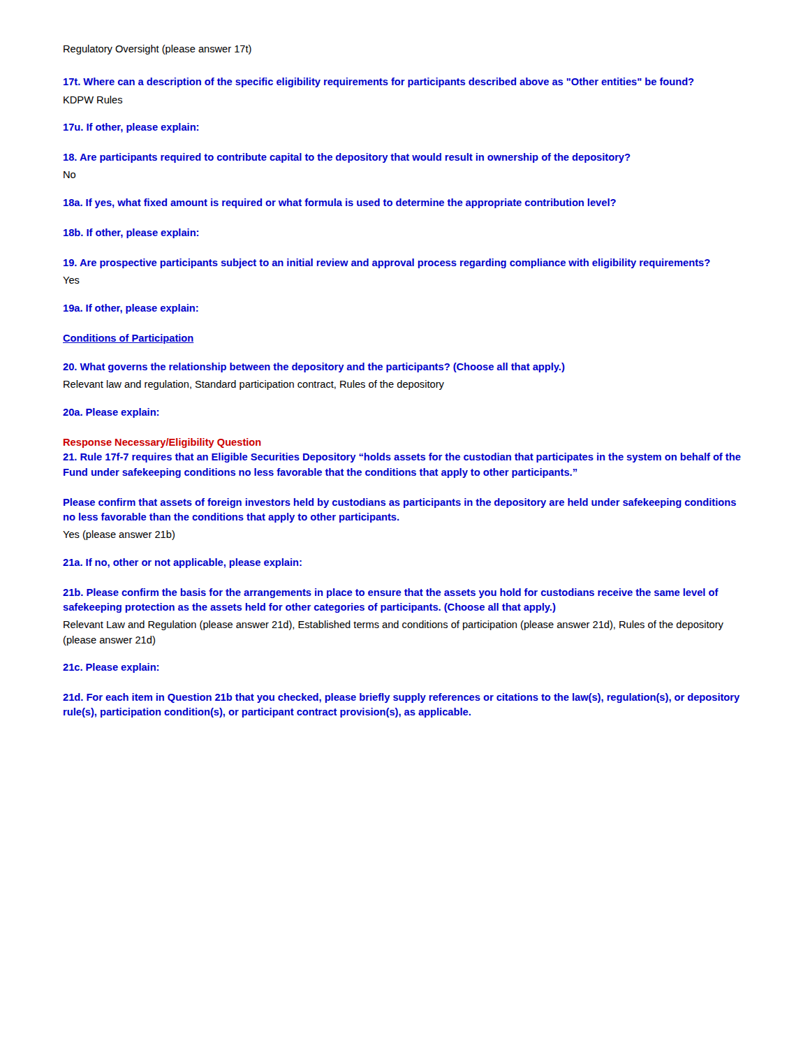Regulatory Oversight (please answer 17t)
17t. Where can a description of the specific eligibility requirements for participants described above as "Other entities" be found?
KDPW Rules
17u. If other, please explain:
18. Are participants required to contribute capital to the depository that would result in ownership of the depository?
No
18a. If yes, what fixed amount is required or what formula is used to determine the appropriate contribution level?
18b. If other, please explain:
19. Are prospective participants subject to an initial review and approval process regarding compliance with eligibility requirements?
Yes
19a. If other, please explain:
Conditions of Participation
20. What governs the relationship between the depository and the participants? (Choose all that apply.)
Relevant law and regulation, Standard participation contract, Rules of the depository
20a. Please explain:
Response Necessary/Eligibility Question
21. Rule 17f-7 requires that an Eligible Securities Depository “holds assets for the custodian that participates in the system on behalf of the Fund under safekeeping conditions no less favorable that the conditions that apply to other participants.”
Please confirm that assets of foreign investors held by custodians as participants in the depository are held under safekeeping conditions no less favorable than the conditions that apply to other participants.
Yes (please answer 21b)
21a. If no, other or not applicable, please explain:
21b. Please confirm the basis for the arrangements in place to ensure that the assets you hold for custodians receive the same level of safekeeping protection as the assets held for other categories of participants. (Choose all that apply.)
Relevant Law and Regulation (please answer 21d), Established terms and conditions of participation (please answer 21d), Rules of the depository (please answer 21d)
21c. Please explain:
21d. For each item in Question 21b that you checked, please briefly supply references or citations to the law(s), regulation(s), or depository rule(s), participation condition(s), or participant contract provision(s), as applicable.